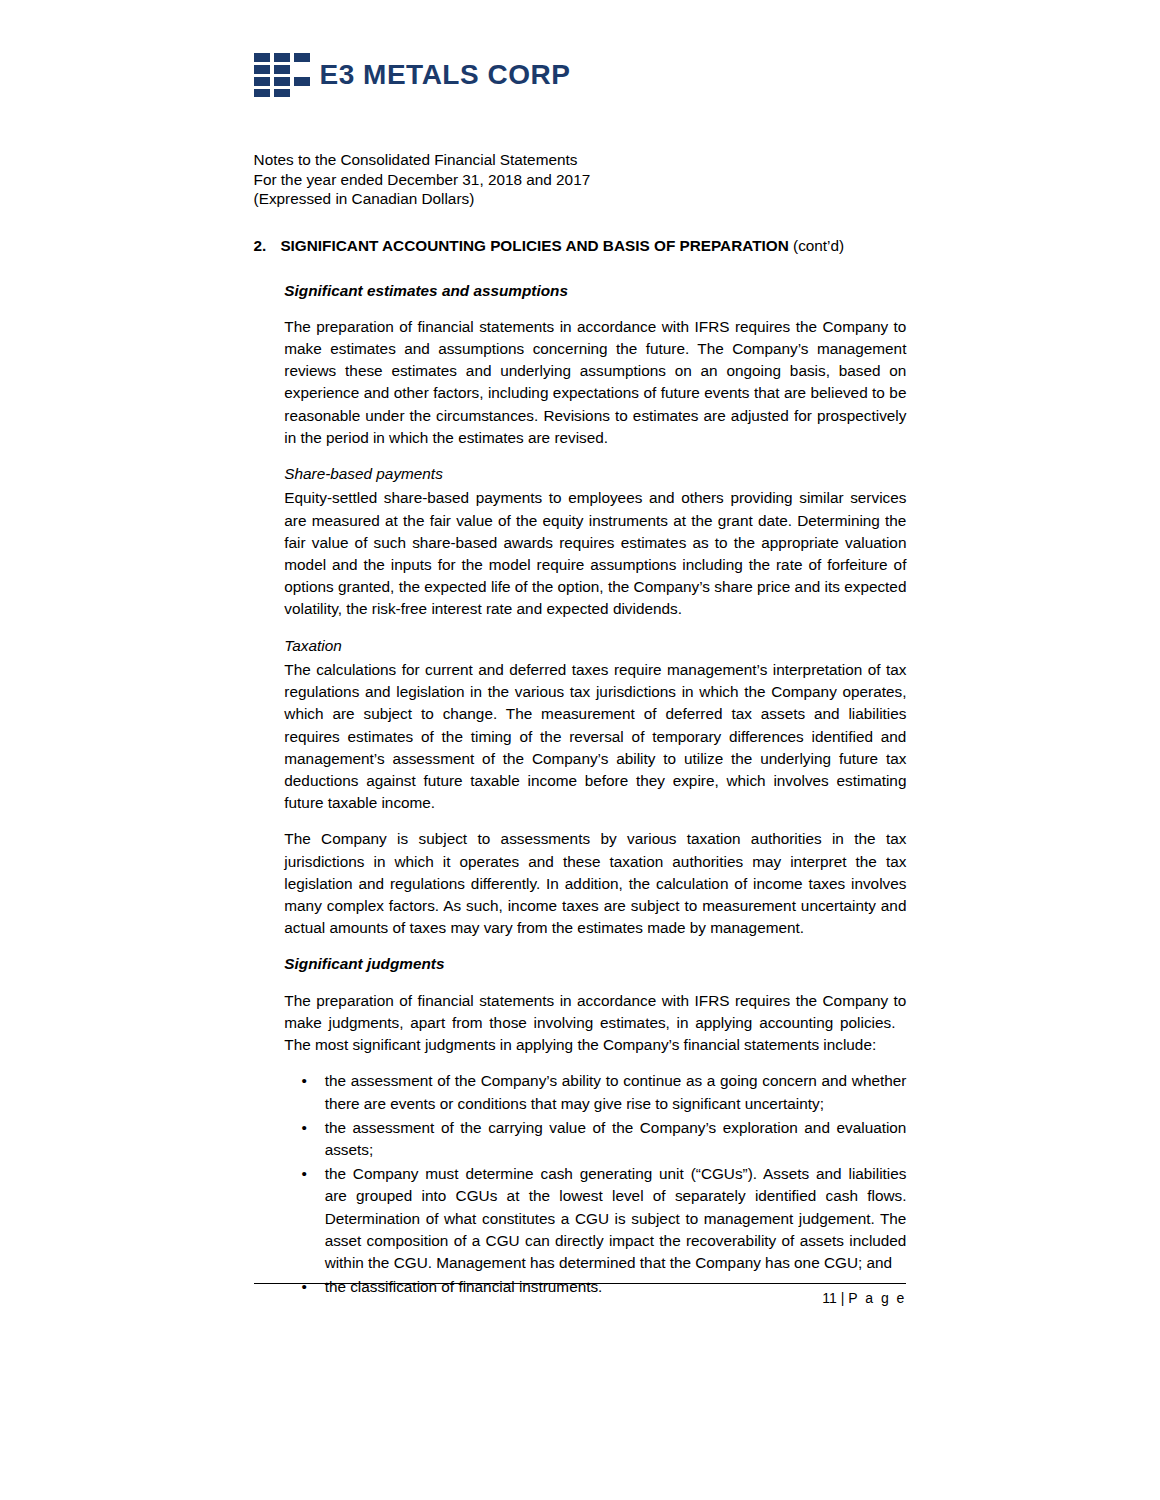E3 METALS CORP
Notes to the Consolidated Financial Statements
For the year ended December 31, 2018 and 2017
(Expressed in Canadian Dollars)
2. SIGNIFICANT ACCOUNTING POLICIES AND BASIS OF PREPARATION (cont’d)
Significant estimates and assumptions
The preparation of financial statements in accordance with IFRS requires the Company to make estimates and assumptions concerning the future. The Company’s management reviews these estimates and underlying assumptions on an ongoing basis, based on experience and other factors, including expectations of future events that are believed to be reasonable under the circumstances. Revisions to estimates are adjusted for prospectively in the period in which the estimates are revised.
Share-based payments
Equity-settled share-based payments to employees and others providing similar services are measured at the fair value of the equity instruments at the grant date. Determining the fair value of such share-based awards requires estimates as to the appropriate valuation model and the inputs for the model require assumptions including the rate of forfeiture of options granted, the expected life of the option, the Company’s share price and its expected volatility, the risk-free interest rate and expected dividends.
Taxation
The calculations for current and deferred taxes require management’s interpretation of tax regulations and legislation in the various tax jurisdictions in which the Company operates, which are subject to change. The measurement of deferred tax assets and liabilities requires estimates of the timing of the reversal of temporary differences identified and management’s assessment of the Company’s ability to utilize the underlying future tax deductions against future taxable income before they expire, which involves estimating future taxable income.
The Company is subject to assessments by various taxation authorities in the tax jurisdictions in which it operates and these taxation authorities may interpret the tax legislation and regulations differently. In addition, the calculation of income taxes involves many complex factors. As such, income taxes are subject to measurement uncertainty and actual amounts of taxes may vary from the estimates made by management.
Significant judgments
The preparation of financial statements in accordance with IFRS requires the Company to make judgments, apart from those involving estimates, in applying accounting policies. The most significant judgments in applying the Company’s financial statements include:
the assessment of the Company’s ability to continue as a going concern and whether there are events or conditions that may give rise to significant uncertainty;
the assessment of the carrying value of the Company’s exploration and evaluation assets;
the Company must determine cash generating unit (“CGUs”). Assets and liabilities are grouped into CGUs at the lowest level of separately identified cash flows. Determination of what constitutes a CGU is subject to management judgement. The asset composition of a CGU can directly impact the recoverability of assets included within the CGU. Management has determined that the Company has one CGU; and
the classification of financial instruments.
11 | P a g e